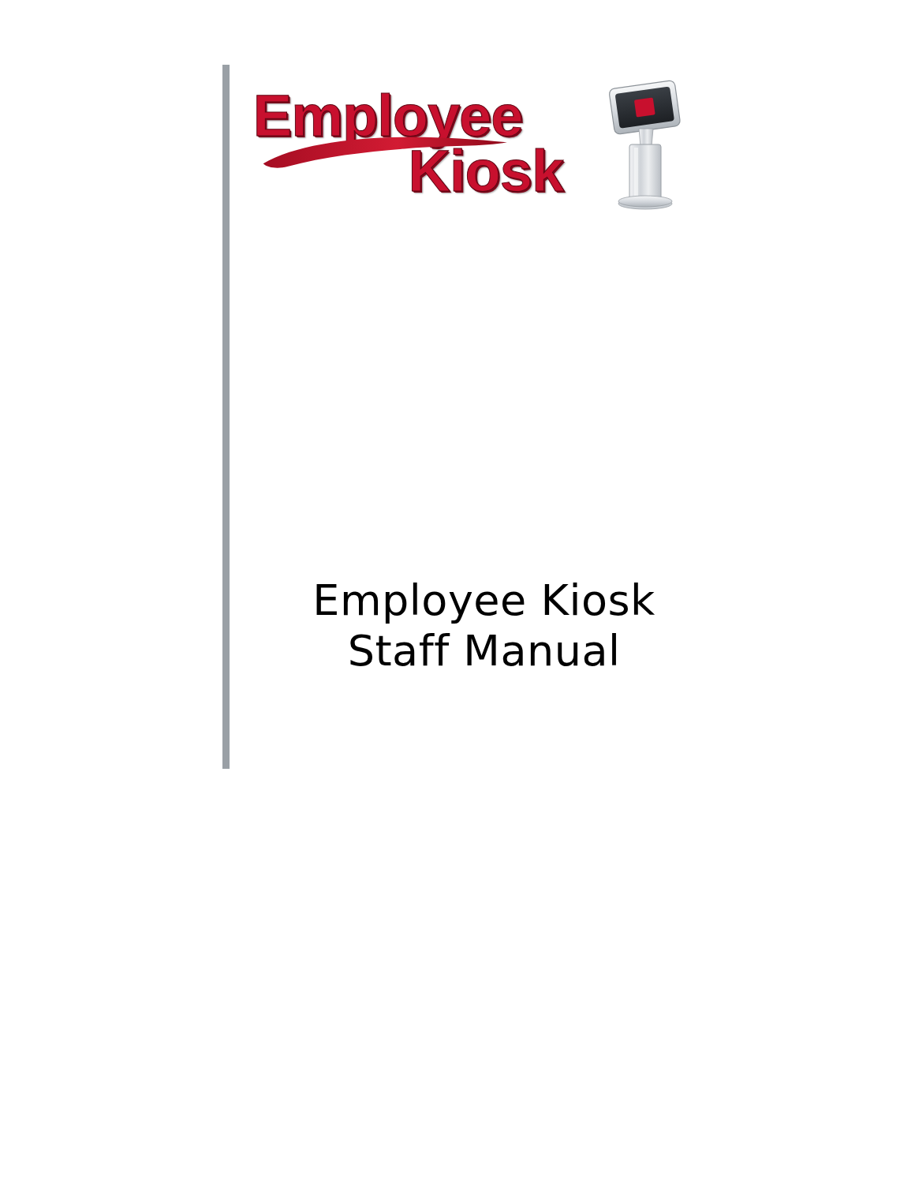Employee Kiosk
Employee Kiosk Staff Manual